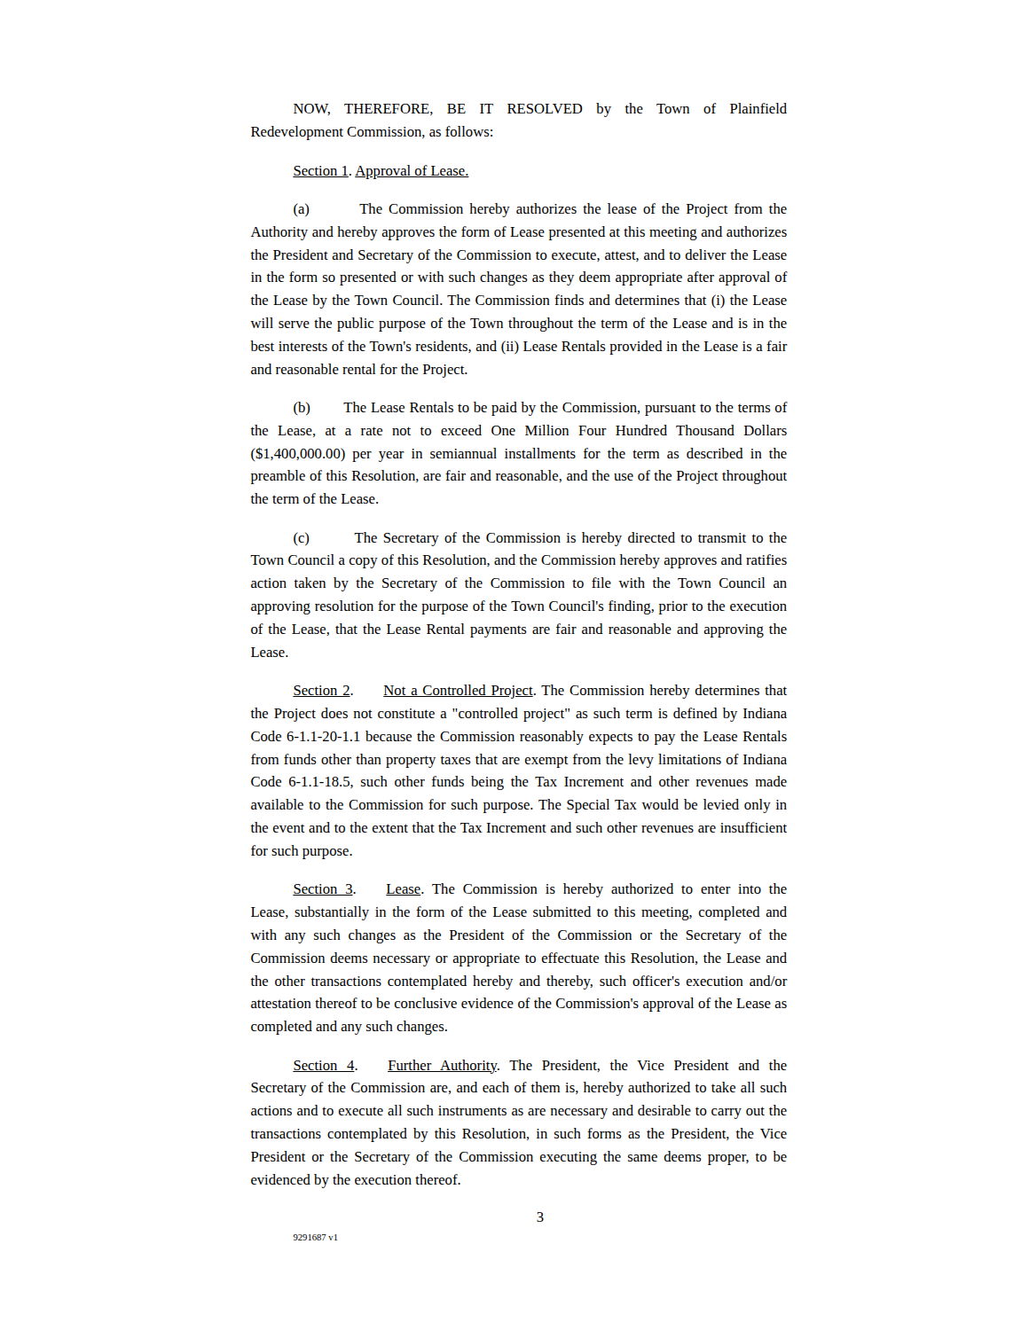NOW, THEREFORE, BE IT RESOLVED by the Town of Plainfield Redevelopment Commission, as follows:
Section 1. Approval of Lease.
(a) The Commission hereby authorizes the lease of the Project from the Authority and hereby approves the form of Lease presented at this meeting and authorizes the President and Secretary of the Commission to execute, attest, and to deliver the Lease in the form so presented or with such changes as they deem appropriate after approval of the Lease by the Town Council. The Commission finds and determines that (i) the Lease will serve the public purpose of the Town throughout the term of the Lease and is in the best interests of the Town's residents, and (ii) Lease Rentals provided in the Lease is a fair and reasonable rental for the Project.
(b) The Lease Rentals to be paid by the Commission, pursuant to the terms of the Lease, at a rate not to exceed One Million Four Hundred Thousand Dollars ($1,400,000.00) per year in semiannual installments for the term as described in the preamble of this Resolution, are fair and reasonable, and the use of the Project throughout the term of the Lease.
(c) The Secretary of the Commission is hereby directed to transmit to the Town Council a copy of this Resolution, and the Commission hereby approves and ratifies action taken by the Secretary of the Commission to file with the Town Council an approving resolution for the purpose of the Town Council's finding, prior to the execution of the Lease, that the Lease Rental payments are fair and reasonable and approving the Lease.
Section 2. Not a Controlled Project. The Commission hereby determines that the Project does not constitute a "controlled project" as such term is defined by Indiana Code 6-1.1-20-1.1 because the Commission reasonably expects to pay the Lease Rentals from funds other than property taxes that are exempt from the levy limitations of Indiana Code 6-1.1-18.5, such other funds being the Tax Increment and other revenues made available to the Commission for such purpose. The Special Tax would be levied only in the event and to the extent that the Tax Increment and such other revenues are insufficient for such purpose.
Section 3. Lease. The Commission is hereby authorized to enter into the Lease, substantially in the form of the Lease submitted to this meeting, completed and with any such changes as the President of the Commission or the Secretary of the Commission deems necessary or appropriate to effectuate this Resolution, the Lease and the other transactions contemplated hereby and thereby, such officer's execution and/or attestation thereof to be conclusive evidence of the Commission's approval of the Lease as completed and any such changes.
Section 4. Further Authority. The President, the Vice President and the Secretary of the Commission are, and each of them is, hereby authorized to take all such actions and to execute all such instruments as are necessary and desirable to carry out the transactions contemplated by this Resolution, in such forms as the President, the Vice President or the Secretary of the Commission executing the same deems proper, to be evidenced by the execution thereof.
3
9291687 v1